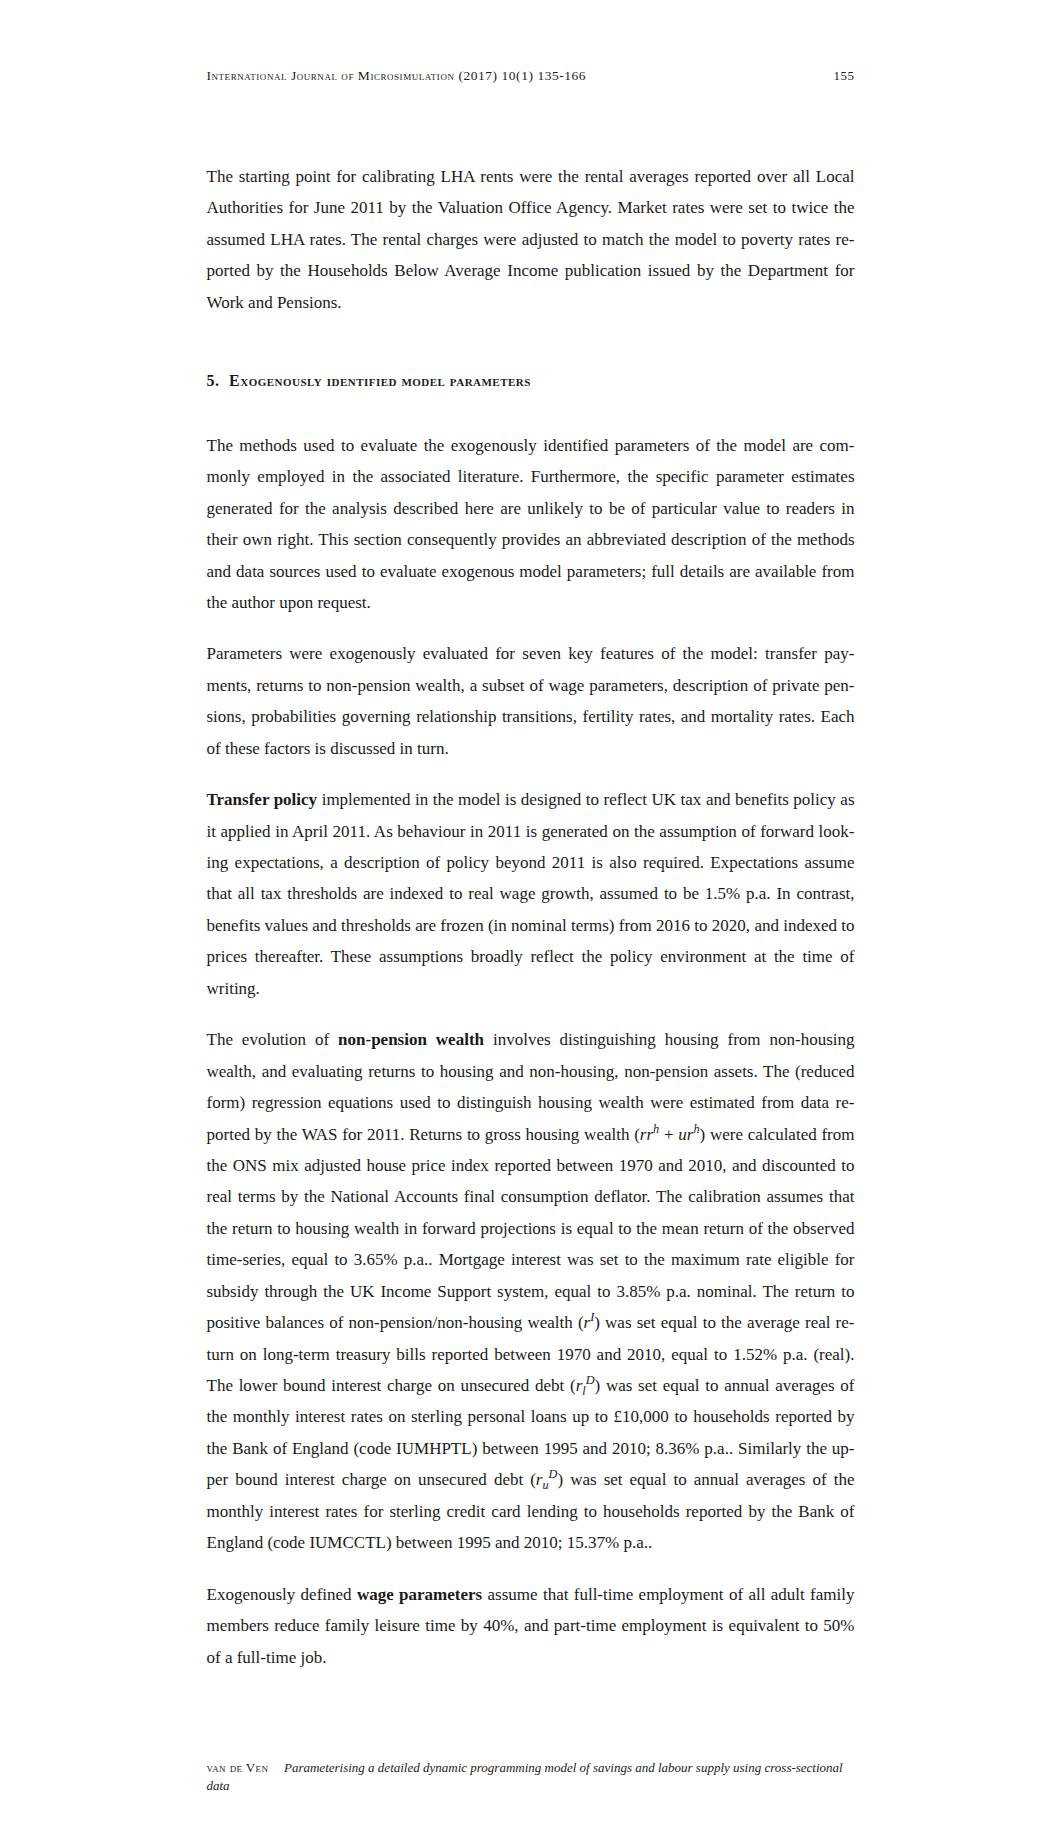International Journal of Microsimulation (2017) 10(1) 135-166 155
The starting point for calibrating LHA rents were the rental averages reported over all Local Authorities for June 2011 by the Valuation Office Agency. Market rates were set to twice the assumed LHA rates. The rental charges were adjusted to match the model to poverty rates reported by the Households Below Average Income publication issued by the Department for Work and Pensions.
5. Exogenously identified model parameters
The methods used to evaluate the exogenously identified parameters of the model are commonly employed in the associated literature. Furthermore, the specific parameter estimates generated for the analysis described here are unlikely to be of particular value to readers in their own right. This section consequently provides an abbreviated description of the methods and data sources used to evaluate exogenous model parameters; full details are available from the author upon request.
Parameters were exogenously evaluated for seven key features of the model: transfer payments, returns to non-pension wealth, a subset of wage parameters, description of private pensions, probabilities governing relationship transitions, fertility rates, and mortality rates. Each of these factors is discussed in turn.
Transfer policy implemented in the model is designed to reflect UK tax and benefits policy as it applied in April 2011. As behaviour in 2011 is generated on the assumption of forward looking expectations, a description of policy beyond 2011 is also required. Expectations assume that all tax thresholds are indexed to real wage growth, assumed to be 1.5% p.a. In contrast, benefits values and thresholds are frozen (in nominal terms) from 2016 to 2020, and indexed to prices thereafter. These assumptions broadly reflect the policy environment at the time of writing.
The evolution of non-pension wealth involves distinguishing housing from non-housing wealth, and evaluating returns to housing and non-housing, non-pension assets. The (reduced form) regression equations used to distinguish housing wealth were estimated from data reported by the WAS for 2011. Returns to gross housing wealth (rrh + urh) were calculated from the ONS mix adjusted house price index reported between 1970 and 2010, and discounted to real terms by the National Accounts final consumption deflator. The calibration assumes that the return to housing wealth in forward projections is equal to the mean return of the observed time-series, equal to 3.65% p.a.. Mortgage interest was set to the maximum rate eligible for subsidy through the UK Income Support system, equal to 3.85% p.a. nominal. The return to positive balances of non-pension/non-housing wealth (rI) was set equal to the average real return on long-term treasury bills reported between 1970 and 2010, equal to 1.52% p.a. (real). The lower bound interest charge on unsecured debt (rlD) was set equal to annual averages of the monthly interest rates on sterling personal loans up to £10,000 to households reported by the Bank of England (code IUMHPTL) between 1995 and 2010; 8.36% p.a.. Similarly the upper bound interest charge on unsecured debt (ruD) was set equal to annual averages of the monthly interest rates for sterling credit card lending to households reported by the Bank of England (code IUMCCTL) between 1995 and 2010; 15.37% p.a..
Exogenously defined wage parameters assume that full-time employment of all adult family members reduce family leisure time by 40%, and part-time employment is equivalent to 50% of a full-time job.
van de Ven Parameterising a detailed dynamic programming model of savings and labour supply using cross-sectional data